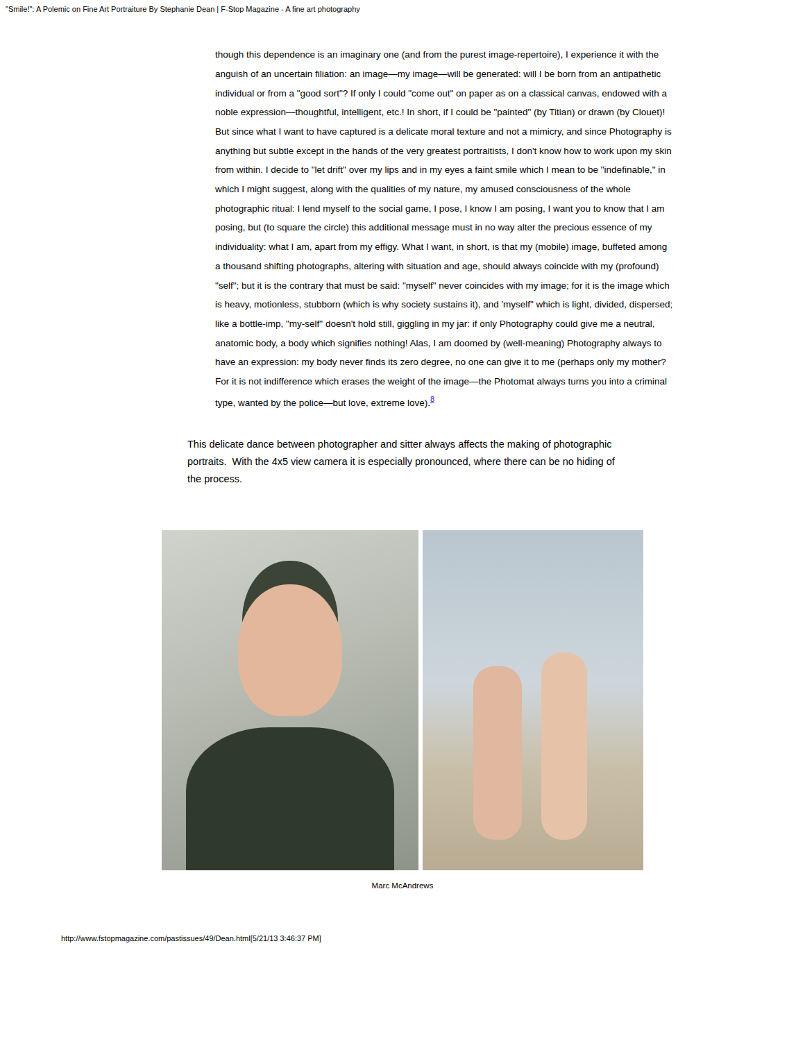"Smile!": A Polemic on Fine Art Portraiture By Stephanie Dean | F-Stop Magazine - A fine art photography
though this dependence is an imaginary one (and from the purest image-repertoire), I experience it with the anguish of an uncertain filiation: an image—my image—will be generated: will I be born from an antipathetic individual or from a "good sort"? If only I could "come out" on paper as on a classical canvas, endowed with a noble expression—thoughtful, intelligent, etc.! In short, if I could be "painted" (by Titian) or drawn (by Clouet)! But since what I want to have captured is a delicate moral texture and not a mimicry, and since Photography is anything but subtle except in the hands of the very greatest portraitists, I don't know how to work upon my skin from within. I decide to "let drift" over my lips and in my eyes a faint smile which I mean to be "indefinable," in which I might suggest, along with the qualities of my nature, my amused consciousness of the whole photographic ritual: I lend myself to the social game, I pose, I know I am posing, I want you to know that I am posing, but (to square the circle) this additional message must in no way alter the precious essence of my individuality: what I am, apart from my effigy. What I want, in short, is that my (mobile) image, buffeted among a thousand shifting photographs, altering with situation and age, should always coincide with my (profound) "self"; but it is the contrary that must be said: "myself" never coincides with my image; for it is the image which is heavy, motionless, stubborn (which is why society sustains it), and 'myself" which is light, divided, dispersed; like a bottle-imp, "my-self" doesn't hold still, giggling in my jar: if only Photography could give me a neutral, anatomic body, a body which signifies nothing! Alas, I am doomed by (well-meaning) Photography always to have an expression: my body never finds its zero degree, no one can give it to me (perhaps only my mother? For it is not indifference which erases the weight of the image—the Photomat always turns you into a criminal type, wanted by the police—but love, extreme love).8
This delicate dance between photographer and sitter always affects the making of photographic portraits. With the 4x5 view camera it is especially pronounced, where there can be no hiding of the process.
Marc McAndrews
http://www.fstopmagazine.com/pastissues/49/Dean.html[5/21/13 3:46:37 PM]